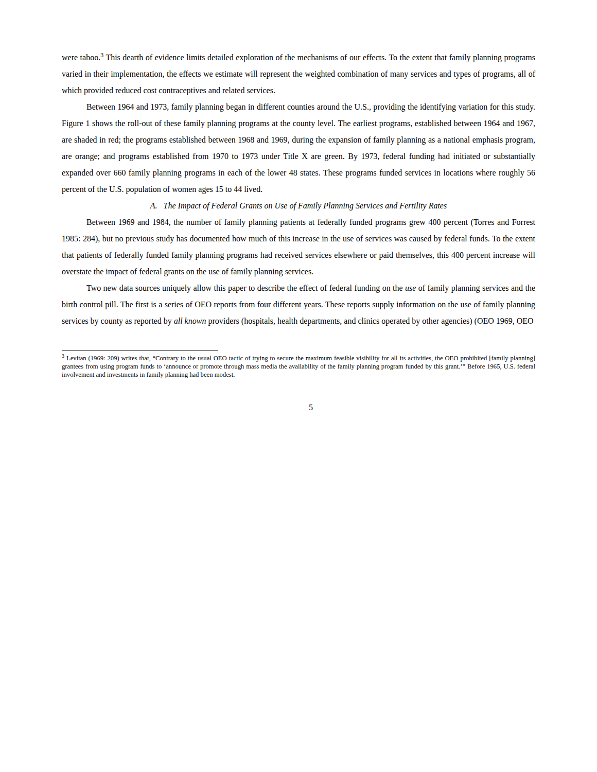were taboo.3 This dearth of evidence limits detailed exploration of the mechanisms of our effects. To the extent that family planning programs varied in their implementation, the effects we estimate will represent the weighted combination of many services and types of programs, all of which provided reduced cost contraceptives and related services.
Between 1964 and 1973, family planning began in different counties around the U.S., providing the identifying variation for this study. Figure 1 shows the roll-out of these family planning programs at the county level. The earliest programs, established between 1964 and 1967, are shaded in red; the programs established between 1968 and 1969, during the expansion of family planning as a national emphasis program, are orange; and programs established from 1970 to 1973 under Title X are green. By 1973, federal funding had initiated or substantially expanded over 660 family planning programs in each of the lower 48 states. These programs funded services in locations where roughly 56 percent of the U.S. population of women ages 15 to 44 lived.
A. The Impact of Federal Grants on Use of Family Planning Services and Fertility Rates
Between 1969 and 1984, the number of family planning patients at federally funded programs grew 400 percent (Torres and Forrest 1985: 284), but no previous study has documented how much of this increase in the use of services was caused by federal funds. To the extent that patients of federally funded family planning programs had received services elsewhere or paid themselves, this 400 percent increase will overstate the impact of federal grants on the use of family planning services.
Two new data sources uniquely allow this paper to describe the effect of federal funding on the use of family planning services and the birth control pill. The first is a series of OEO reports from four different years. These reports supply information on the use of family planning services by county as reported by all known providers (hospitals, health departments, and clinics operated by other agencies) (OEO 1969, OEO
3 Levitan (1969: 209) writes that, “Contrary to the usual OEO tactic of trying to secure the maximum feasible visibility for all its activities, the OEO prohibited [family planning] grantees from using program funds to ‘announce or promote through mass media the availability of the family planning program funded by this grant.’” Before 1965, U.S. federal involvement and investments in family planning had been modest.
5